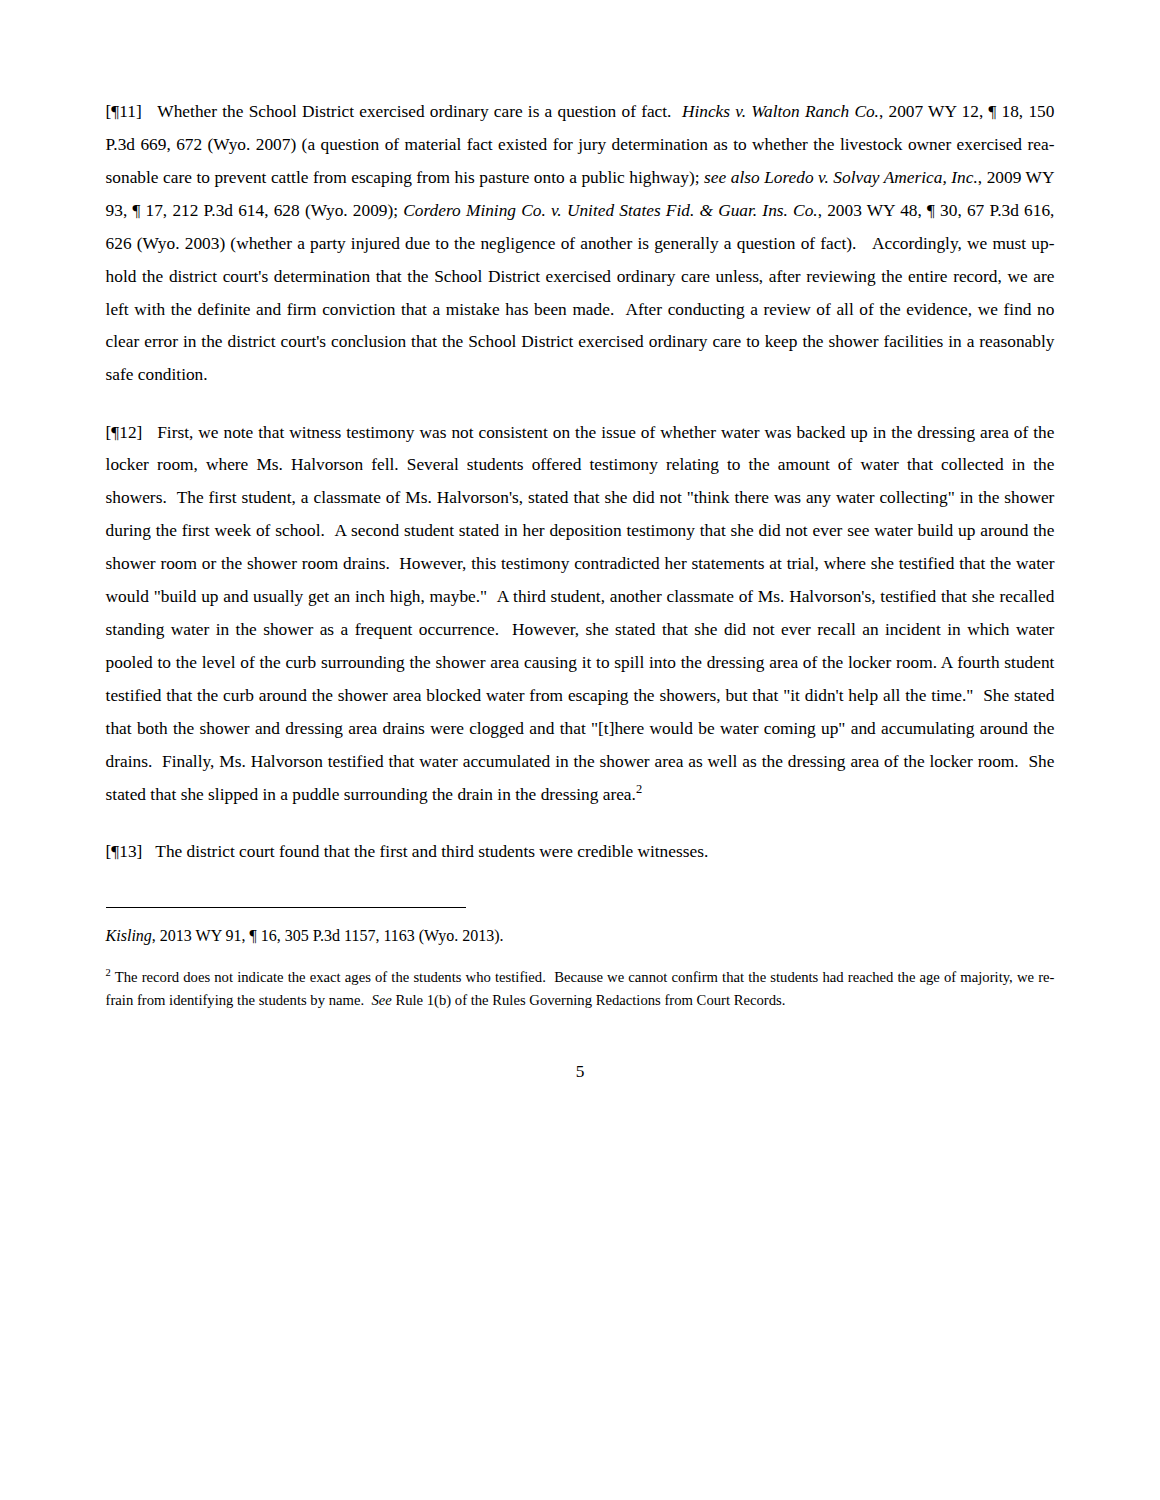[¶11] Whether the School District exercised ordinary care is a question of fact. Hincks v. Walton Ranch Co., 2007 WY 12, ¶ 18, 150 P.3d 669, 672 (Wyo. 2007) (a question of material fact existed for jury determination as to whether the livestock owner exercised reasonable care to prevent cattle from escaping from his pasture onto a public highway); see also Loredo v. Solvay America, Inc., 2009 WY 93, ¶ 17, 212 P.3d 614, 628 (Wyo. 2009); Cordero Mining Co. v. United States Fid. & Guar. Ins. Co., 2003 WY 48, ¶ 30, 67 P.3d 616, 626 (Wyo. 2003) (whether a party injured due to the negligence of another is generally a question of fact). Accordingly, we must uphold the district court's determination that the School District exercised ordinary care unless, after reviewing the entire record, we are left with the definite and firm conviction that a mistake has been made. After conducting a review of all of the evidence, we find no clear error in the district court's conclusion that the School District exercised ordinary care to keep the shower facilities in a reasonably safe condition.
[¶12] First, we note that witness testimony was not consistent on the issue of whether water was backed up in the dressing area of the locker room, where Ms. Halvorson fell. Several students offered testimony relating to the amount of water that collected in the showers. The first student, a classmate of Ms. Halvorson's, stated that she did not "think there was any water collecting" in the shower during the first week of school. A second student stated in her deposition testimony that she did not ever see water build up around the shower room or the shower room drains. However, this testimony contradicted her statements at trial, where she testified that the water would "build up and usually get an inch high, maybe." A third student, another classmate of Ms. Halvorson's, testified that she recalled standing water in the shower as a frequent occurrence. However, she stated that she did not ever recall an incident in which water pooled to the level of the curb surrounding the shower area causing it to spill into the dressing area of the locker room. A fourth student testified that the curb around the shower area blocked water from escaping the showers, but that "it didn't help all the time." She stated that both the shower and dressing area drains were clogged and that "[t]here would be water coming up" and accumulating around the drains. Finally, Ms. Halvorson testified that water accumulated in the shower area as well as the dressing area of the locker room. She stated that she slipped in a puddle surrounding the drain in the dressing area.2
[¶13] The district court found that the first and third students were credible witnesses.
Kisling, 2013 WY 91, ¶ 16, 305 P.3d 1157, 1163 (Wyo. 2013).
2 The record does not indicate the exact ages of the students who testified. Because we cannot confirm that the students had reached the age of majority, we refrain from identifying the students by name. See Rule 1(b) of the Rules Governing Redactions from Court Records.
5